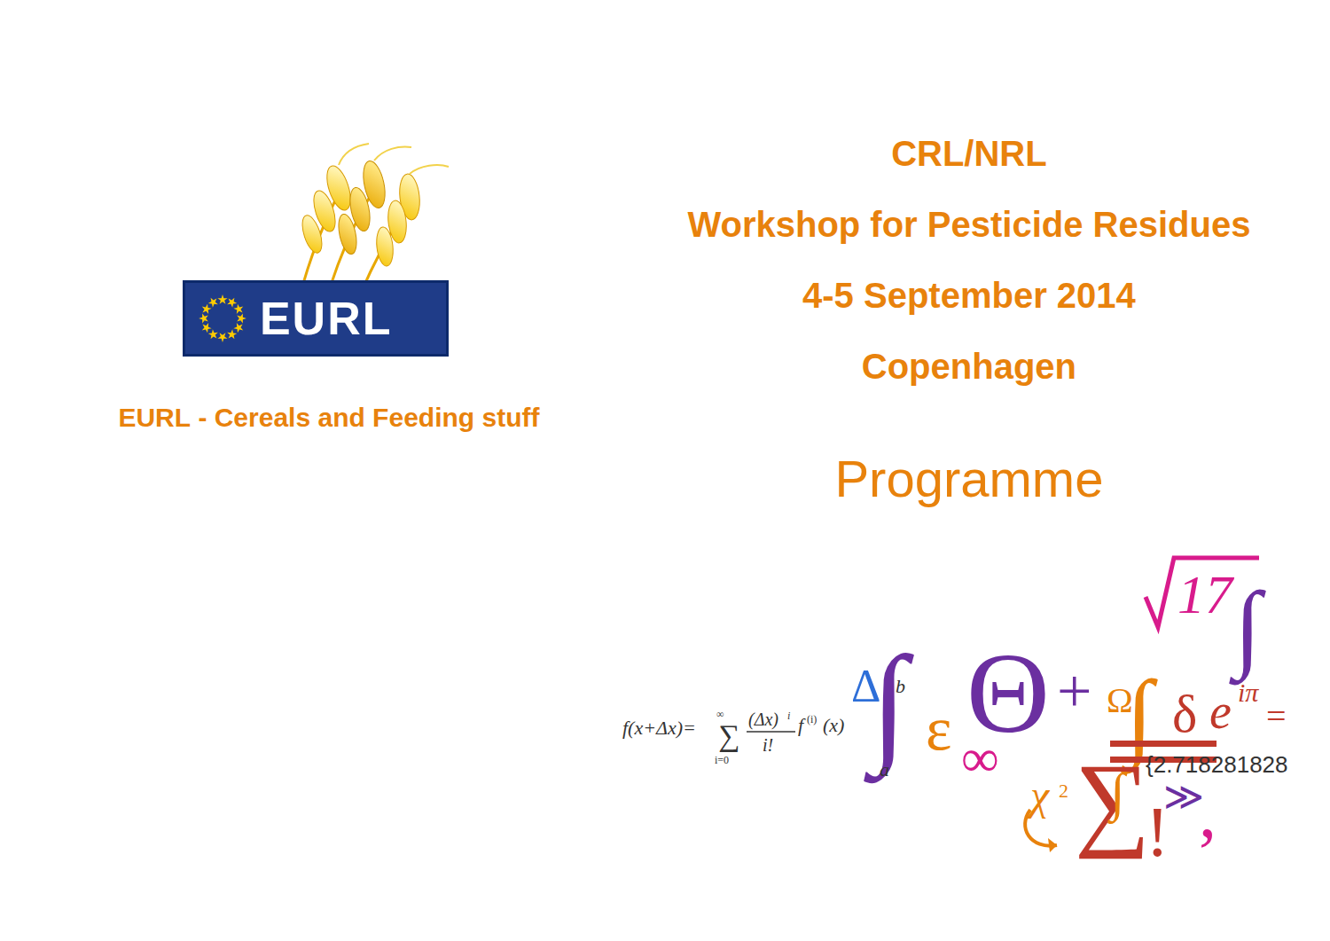EURL
EURL - Cereals and Feeding stuff
CRL/NRL
Workshop for Pesticide Residues
4-5 September 2014
Copenhagen
Programme
f(x+Δx)= ∑ ∞ i=0 (Δx) i i! f (i) (x) ∫ b a Δ ε Θ ∞ + Ω ∫ δ e iπ = 17 ∫ {2.7182818284 χ 2 ∑ ≫ , ! ∫